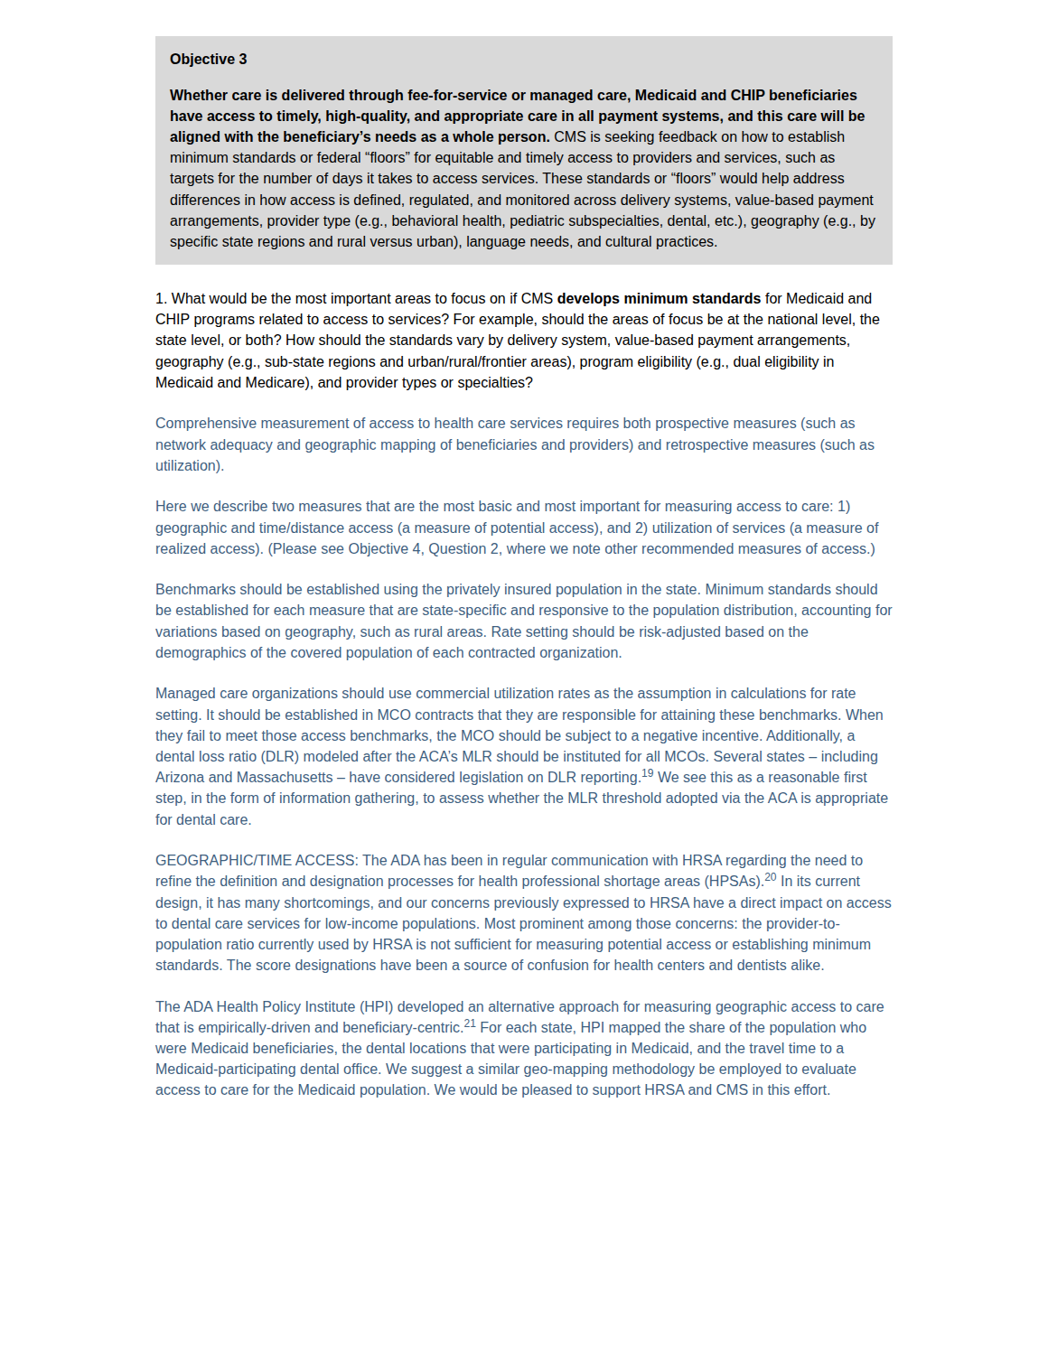Objective 3
Whether care is delivered through fee-for-service or managed care, Medicaid and CHIP beneficiaries have access to timely, high-quality, and appropriate care in all payment systems, and this care will be aligned with the beneficiary’s needs as a whole person. CMS is seeking feedback on how to establish minimum standards or federal “floors” for equitable and timely access to providers and services, such as targets for the number of days it takes to access services. These standards or “floors” would help address differences in how access is defined, regulated, and monitored across delivery systems, value-based payment arrangements, provider type (e.g., behavioral health, pediatric subspecialties, dental, etc.), geography (e.g., by specific state regions and rural versus urban), language needs, and cultural practices.
1. What would be the most important areas to focus on if CMS develops minimum standards for Medicaid and CHIP programs related to access to services? For example, should the areas of focus be at the national level, the state level, or both? How should the standards vary by delivery system, value-based payment arrangements, geography (e.g., sub-state regions and urban/rural/frontier areas), program eligibility (e.g., dual eligibility in Medicaid and Medicare), and provider types or specialties?
Comprehensive measurement of access to health care services requires both prospective measures (such as network adequacy and geographic mapping of beneficiaries and providers) and retrospective measures (such as utilization).
Here we describe two measures that are the most basic and most important for measuring access to care: 1) geographic and time/distance access (a measure of potential access), and 2) utilization of services (a measure of realized access). (Please see Objective 4, Question 2, where we note other recommended measures of access.)
Benchmarks should be established using the privately insured population in the state. Minimum standards should be established for each measure that are state-specific and responsive to the population distribution, accounting for variations based on geography, such as rural areas. Rate setting should be risk-adjusted based on the demographics of the covered population of each contracted organization.
Managed care organizations should use commercial utilization rates as the assumption in calculations for rate setting. It should be established in MCO contracts that they are responsible for attaining these benchmarks. When they fail to meet those access benchmarks, the MCO should be subject to a negative incentive. Additionally, a dental loss ratio (DLR) modeled after the ACA’s MLR should be instituted for all MCOs. Several states – including Arizona and Massachusetts – have considered legislation on DLR reporting.19 We see this as a reasonable first step, in the form of information gathering, to assess whether the MLR threshold adopted via the ACA is appropriate for dental care.
GEOGRAPHIC/TIME ACCESS: The ADA has been in regular communication with HRSA regarding the need to refine the definition and designation processes for health professional shortage areas (HPSAs).20 In its current design, it has many shortcomings, and our concerns previously expressed to HRSA have a direct impact on access to dental care services for low-income populations. Most prominent among those concerns: the provider-to-population ratio currently used by HRSA is not sufficient for measuring potential access or establishing minimum standards. The score designations have been a source of confusion for health centers and dentists alike.
The ADA Health Policy Institute (HPI) developed an alternative approach for measuring geographic access to care that is empirically-driven and beneficiary-centric.21 For each state, HPI mapped the share of the population who were Medicaid beneficiaries, the dental locations that were participating in Medicaid, and the travel time to a Medicaid-participating dental office. We suggest a similar geo-mapping methodology be employed to evaluate access to care for the Medicaid population. We would be pleased to support HRSA and CMS in this effort.